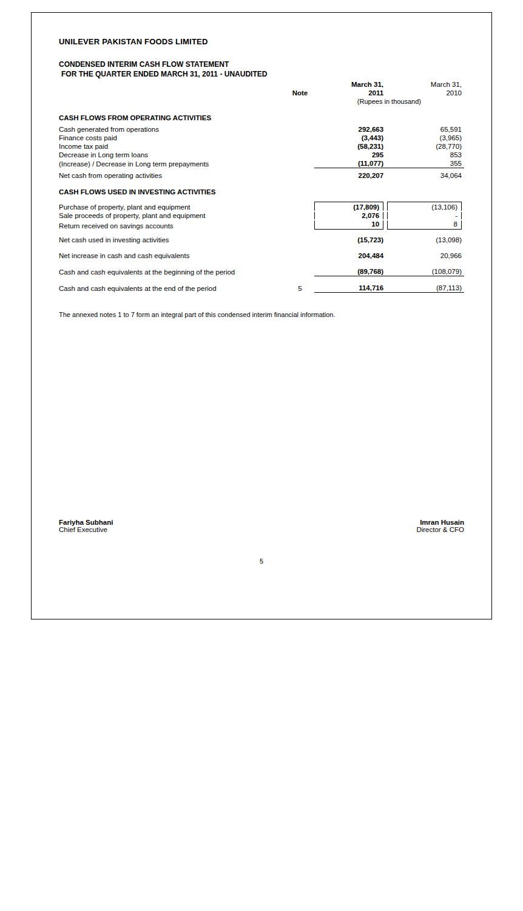UNILEVER PAKISTAN FOODS LIMITED
CONDENSED INTERIM CASH FLOW STATEMENT FOR THE QUARTER ENDED MARCH 31, 2011 - UNAUDITED
| | | March 31, | March 31, |
| | Note | 2011 | 2010 |
| | | (Rupees in thousand) |
| CASH FLOWS FROM OPERATING ACTIVITIES |
| Cash generated from operations | | 292,663 | 65,591 |
| Finance costs paid | | (3,443) | (3,965) |
| Income tax paid | | (58,231) | (28,770) |
| Decrease in Long term loans | | 295 | 853 |
| (Increase) / Decrease in Long term prepayments | | (11,077) | 355 |
| Net cash from operating activities | | 220,207 | 34,064 |
| CASH FLOWS USED IN INVESTING ACTIVITIES |
| Purchase of property, plant and equipment | | (17,809) | (13,106) |
| Sale proceeds of property, plant and equipment | | 2,076 | - |
| Return received on savings accounts | | 10 | 8 |
| Net cash used in investing activities | | (15,723) | (13,098) |
| Net increase in cash and cash equivalents | | 204,484 | 20,966 |
| Cash and cash equivalents at the beginning of the period | | (89,768) | (108,079) |
| Cash and cash equivalents at the end of the period | 5 | 114,716 | (87,113) |
The annexed notes 1 to 7 form an integral part of this condensed interim financial information.
Fariyha Subhani
Chief Executive
Imran Husain
Director & CFO
5